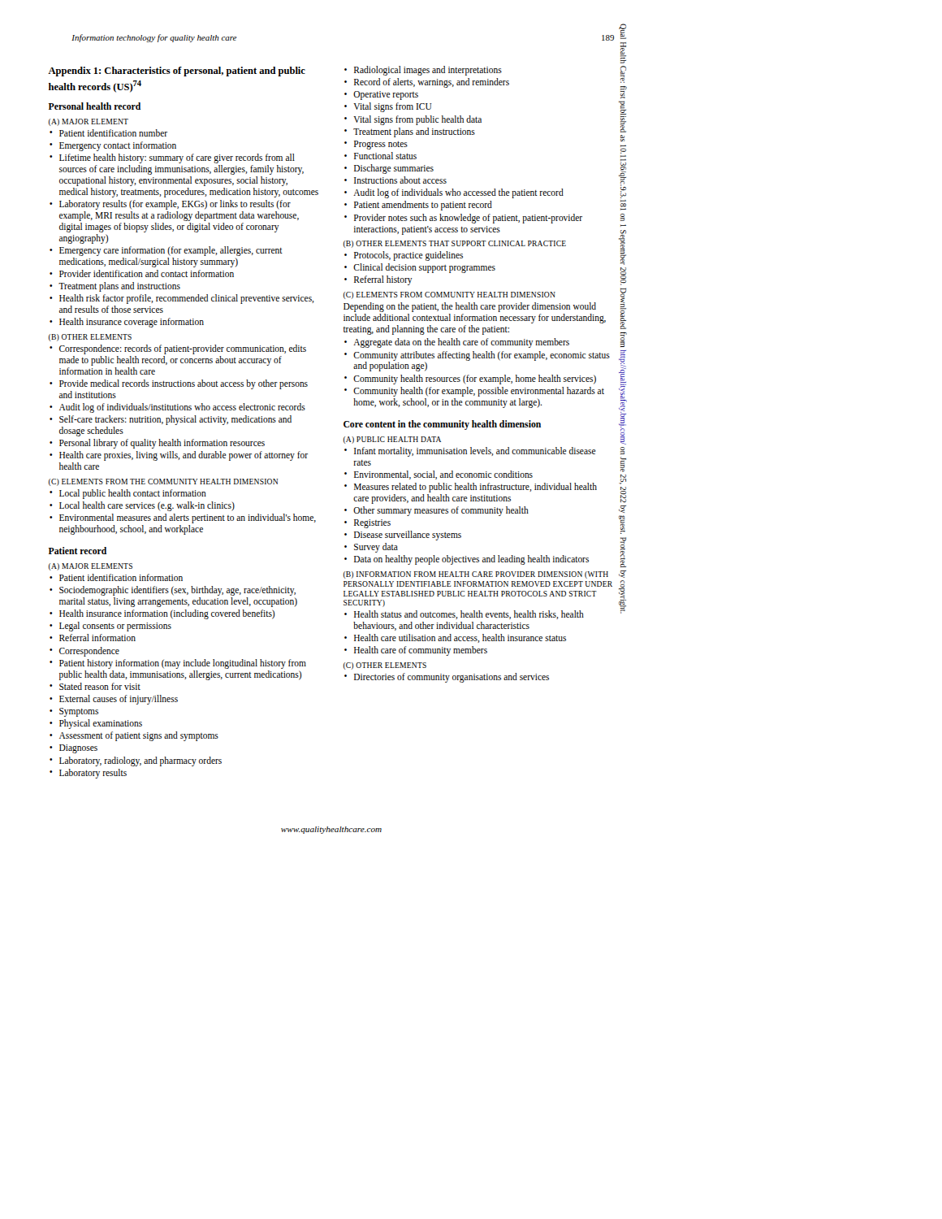Information technology for quality health care 189
Appendix 1: Characteristics of personal, patient and public health records (US)74
Personal health record
(a) major element
Patient identification number
Emergency contact information
Lifetime health history: summary of care giver records from all sources of care including immunisations, allergies, family history, occupational history, environmental exposures, social history, medical history, treatments, procedures, medication history, outcomes
Laboratory results (for example, EKGs) or links to results (for example, MRI results at a radiology department data warehouse, digital images of biopsy slides, or digital video of coronary angiography)
Emergency care information (for example, allergies, current medications, medical/surgical history summary)
Provider identification and contact information
Treatment plans and instructions
Health risk factor profile, recommended clinical preventive services, and results of those services
Health insurance coverage information
(b) other elements
Correspondence: records of patient-provider communication, edits made to public health record, or concerns about accuracy of information in health care
Provide medical records instructions about access by other persons and institutions
Audit log of individuals/institutions who access electronic records
Self-care trackers: nutrition, physical activity, medications and dosage schedules
Personal library of quality health information resources
Health care proxies, living wills, and durable power of attorney for health care
(c) elements from the community health dimension
Local public health contact information
Local health care services (e.g. walk-in clinics)
Environmental measures and alerts pertinent to an individual's home, neighbourhood, school, and workplace
Patient record
(a) major elements
Patient identification information
Sociodemographic identifiers (sex, birthday, age, race/ethnicity, marital status, living arrangements, education level, occupation)
Health insurance information (including covered benefits)
Legal consents or permissions
Referral information
Correspondence
Patient history information (may include longitudinal history from public health data, immunisations, allergies, current medications)
Stated reason for visit
External causes of injury/illness
Symptoms
Physical examinations
Assessment of patient signs and symptoms
Diagnoses
Laboratory, radiology, and pharmacy orders
Laboratory results
Radiological images and interpretations
Record of alerts, warnings, and reminders
Operative reports
Vital signs from ICU
Vital signs from public health data
Treatment plans and instructions
Progress notes
Functional status
Discharge summaries
Instructions about access
Audit log of individuals who accessed the patient record
Patient amendments to patient record
Provider notes such as knowledge of patient, patient-provider interactions, patient's access to services
(b) other elements that support clinical practice
Protocols, practice guidelines
Clinical decision support programmes
Referral history
(c) elements from community health dimension
Depending on the patient, the health care provider dimension would include additional contextual information necessary for understanding, treating, and planning the care of the patient:
Aggregate data on the health care of community members
Community attributes affecting health (for example, economic status and population age)
Community health resources (for example, home health services)
Community health (for example, possible environmental hazards at home, work, school, or in the community at large).
Core content in the community health dimension
(a) public health data
Infant mortality, immunisation levels, and communicable disease rates
Environmental, social, and economic conditions
Measures related to public health infrastructure, individual health care providers, and health care institutions
Other summary measures of community health
Registries
Disease surveillance systems
Survey data
Data on healthy people objectives and leading health indicators
(b) information from health care provider dimension (with personally identifiable information removed except under legally established public health protocols and strict security)
Health status and outcomes, health events, health risks, health behaviours, and other individual characteristics
Health care utilisation and access, health insurance status
Health care of community members
(c) other elements
Directories of community organisations and services
www.qualityhealthcare.com
Qual Health Care: first published as 10.1136/qhc.9.3.181 on 1 September 2000. Downloaded from http://qualitysafety.bmj.com/ on June 25, 2022 by guest. Protected by copyright.